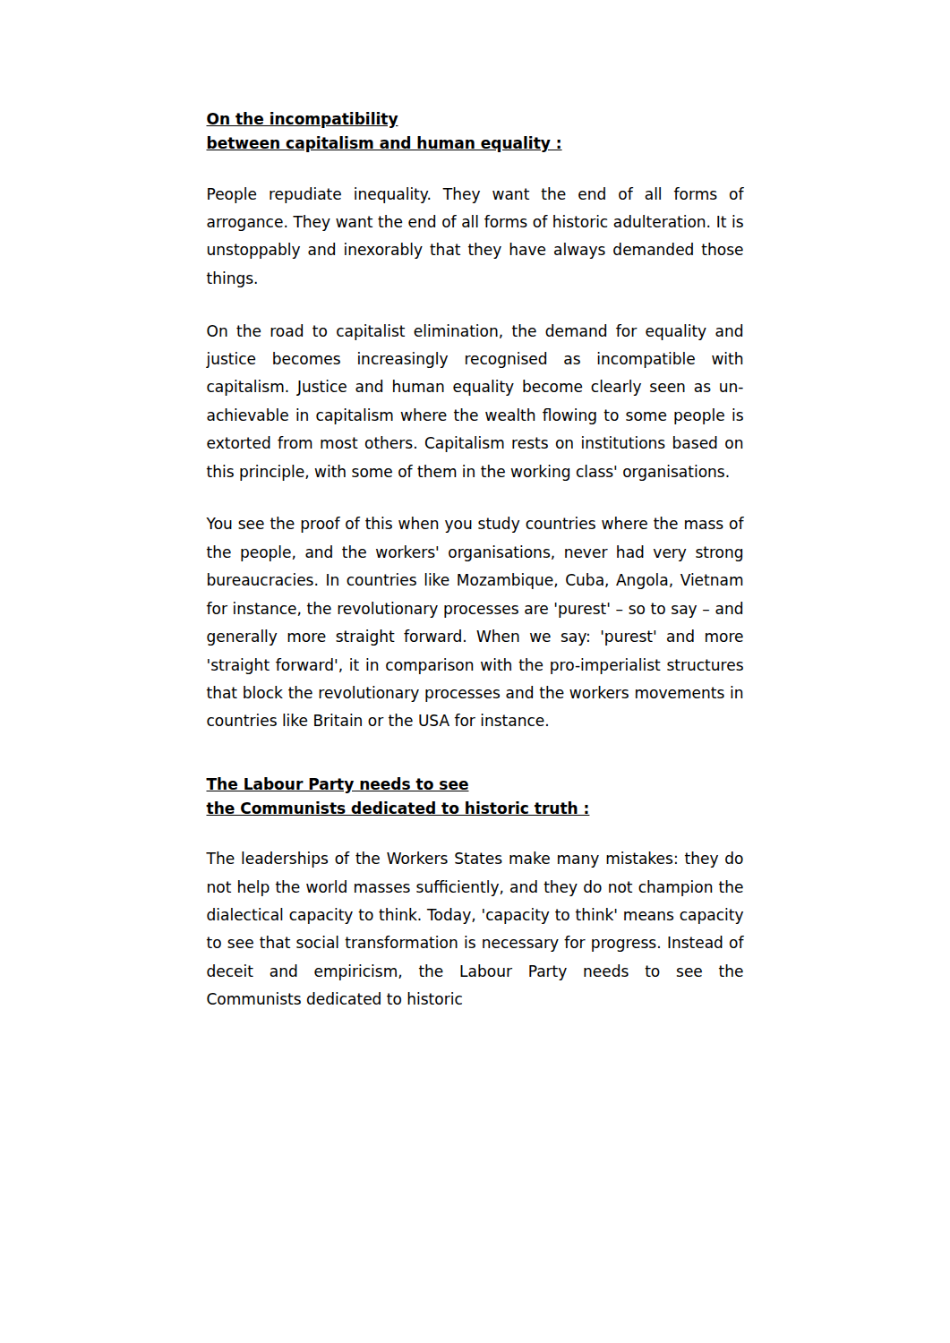On the incompatibility between capitalism and human equality :
People repudiate inequality. They want the end of all forms of arrogance. They want the end of all forms of historic adulteration. It is unstoppably and inexorably that they have always demanded those things.
On the road to capitalist elimination, the demand for equality and justice becomes increasingly recognised as incompatible with capitalism. Justice and human equality become clearly seen as un-achievable in capitalism where the wealth flowing to some people is extorted from most others. Capitalism rests on institutions based on this principle, with some of them in the working class' organisations.
You see the proof of this when you study countries where the mass of the people, and the workers' organisations, never had very strong bureaucracies. In countries like Mozambique, Cuba, Angola, Vietnam for instance, the revolutionary processes are 'purest' – so to say – and generally more straight forward. When we say: 'purest' and more 'straight forward', it in comparison with the pro-imperialist structures that block the revolutionary processes and the workers movements in countries like Britain or the USA for instance.
The Labour Party needs to see the Communists dedicated to historic truth :
The leaderships of the Workers States make many mistakes: they do not help the world masses sufficiently, and they do not champion the dialectical capacity to think. Today, 'capacity to think' means capacity to see that social transformation is necessary for progress. Instead of deceit and empiricism, the Labour Party needs to see the Communists dedicated to historic